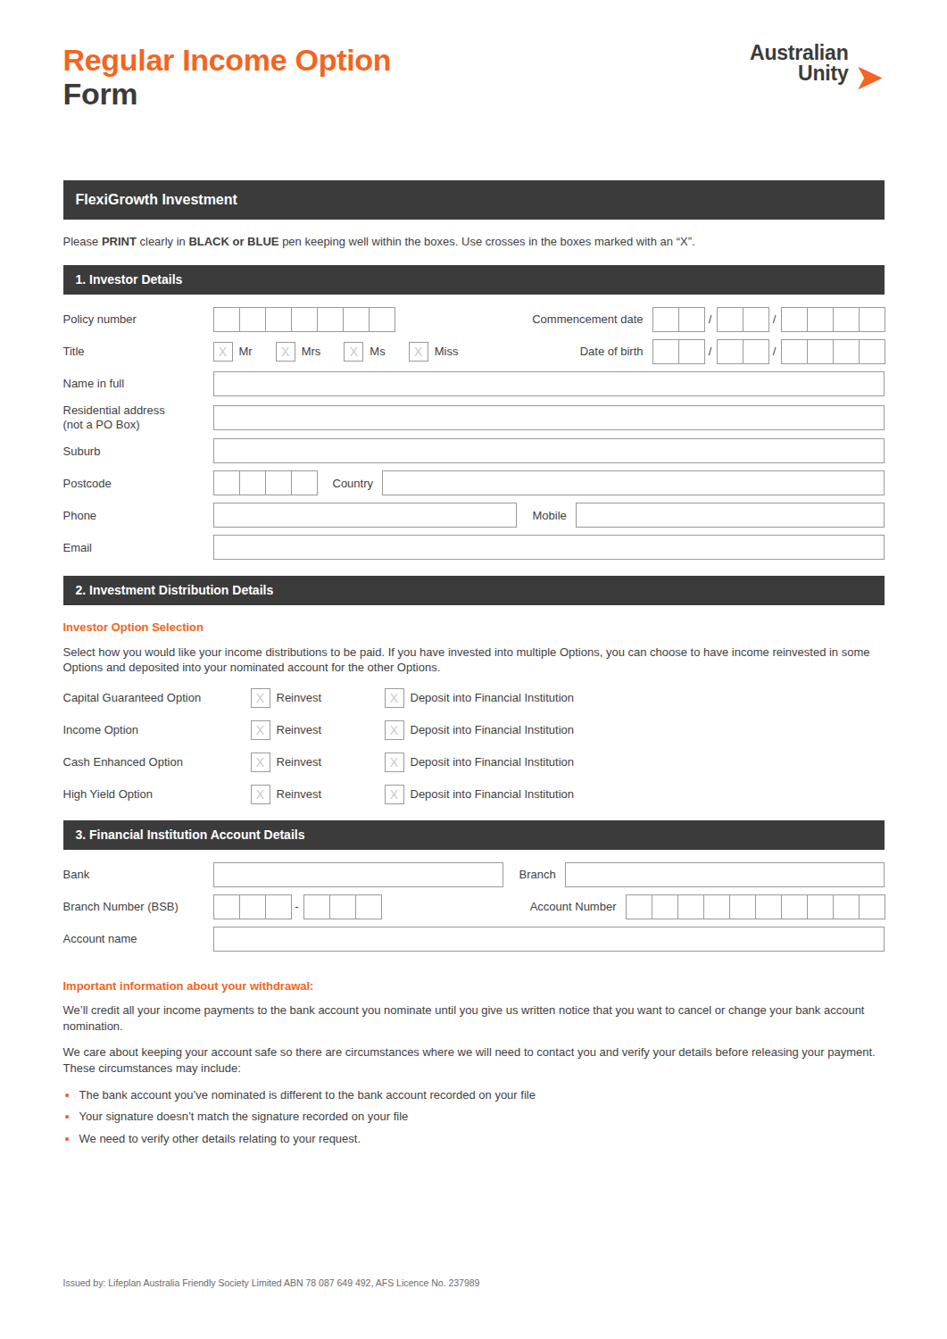Regular Income Option Form
Australian Unity
➤
FlexiGrowth Investment
Please PRINT clearly in BLACK or BLUE pen keeping well within the boxes. Use crosses in the boxes marked with an “X”.
1. Investor Details
Policy number
Commencement date
/
/
Title
XMr
XMrs
XMs
XMiss
Date of birth
/
/
Name in full
Residential address
(not a PO Box)
Suburb
Postcode
Country
Phone
Mobile
Email
2. Investment Distribution Details
Investor Option Selection
Select how you would like your income distributions to be paid. If you have invested into multiple Options, you can choose to have income reinvested in some Options and deposited into your nominated account for the other Options.
Capital Guaranteed Option
XReinvest
XDeposit into Financial Institution
Income Option
XReinvest
XDeposit into Financial Institution
Cash Enhanced Option
XReinvest
XDeposit into Financial Institution
High Yield Option
XReinvest
XDeposit into Financial Institution
3. Financial Institution Account Details
Bank
Branch
Branch Number (BSB)
-
Account Number
Account name
Important information about your withdrawal:
We’ll credit all your income payments to the bank account you nominate until you give us written notice that you want to cancel or change your bank account nomination.
We care about keeping your account safe so there are circumstances where we will need to contact you and verify your details before releasing your payment. These circumstances may include:
The bank account you’ve nominated is different to the bank account recorded on your file
Your signature doesn’t match the signature recorded on your file
We need to verify other details relating to your request.
Issued by: Lifeplan Australia Friendly Society Limited ABN 78 087 649 492, AFS Licence No. 237989